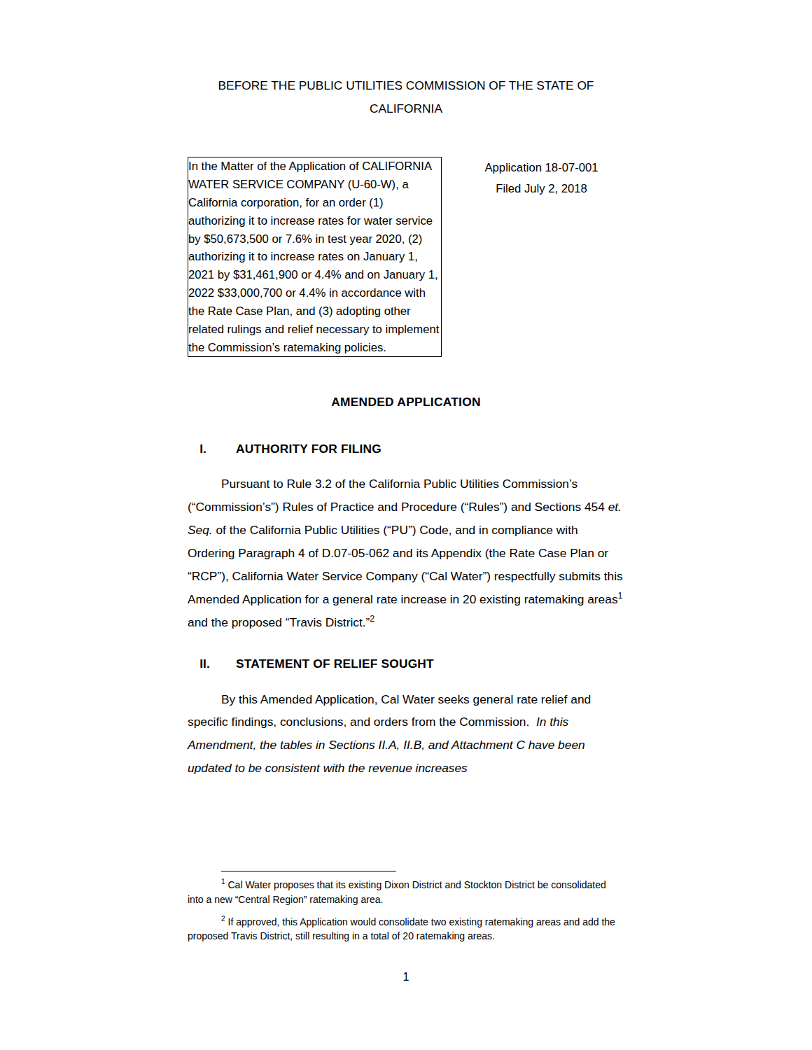BEFORE THE PUBLIC UTILITIES COMMISSION OF THE STATE OF CALIFORNIA
| In the Matter of the Application of CALIFORNIA WATER SERVICE COMPANY (U-60-W), a California corporation, for an order (1) authorizing it to increase rates for water service by $50,673,500 or 7.6% in test year 2020, (2) authorizing it to increase rates on January 1, 2021 by $31,461,900 or 4.4% and on January 1, 2022 $33,000,700 or 4.4% in accordance with the Rate Case Plan, and (3) adopting other related rulings and relief necessary to implement the Commission’s ratemaking policies. | | Application 18-07-001 Filed July 2, 2018 |
AMENDED APPLICATION
I. AUTHORITY FOR FILING
Pursuant to Rule 3.2 of the California Public Utilities Commission’s (“Commission’s”) Rules of Practice and Procedure (“Rules”) and Sections 454 et. Seq. of the California Public Utilities (“PU”) Code, and in compliance with Ordering Paragraph 4 of D.07-05-062 and its Appendix (the Rate Case Plan or “RCP”), California Water Service Company (“Cal Water”) respectfully submits this Amended Application for a general rate increase in 20 existing ratemaking areas1 and the proposed “Travis District.”2
II. STATEMENT OF RELIEF SOUGHT
By this Amended Application, Cal Water seeks general rate relief and specific findings, conclusions, and orders from the Commission. In this Amendment, the tables in Sections II.A, II.B, and Attachment C have been updated to be consistent with the revenue increases
1 Cal Water proposes that its existing Dixon District and Stockton District be consolidated into a new “Central Region” ratemaking area.
2 If approved, this Application would consolidate two existing ratemaking areas and add the proposed Travis District, still resulting in a total of 20 ratemaking areas.
1